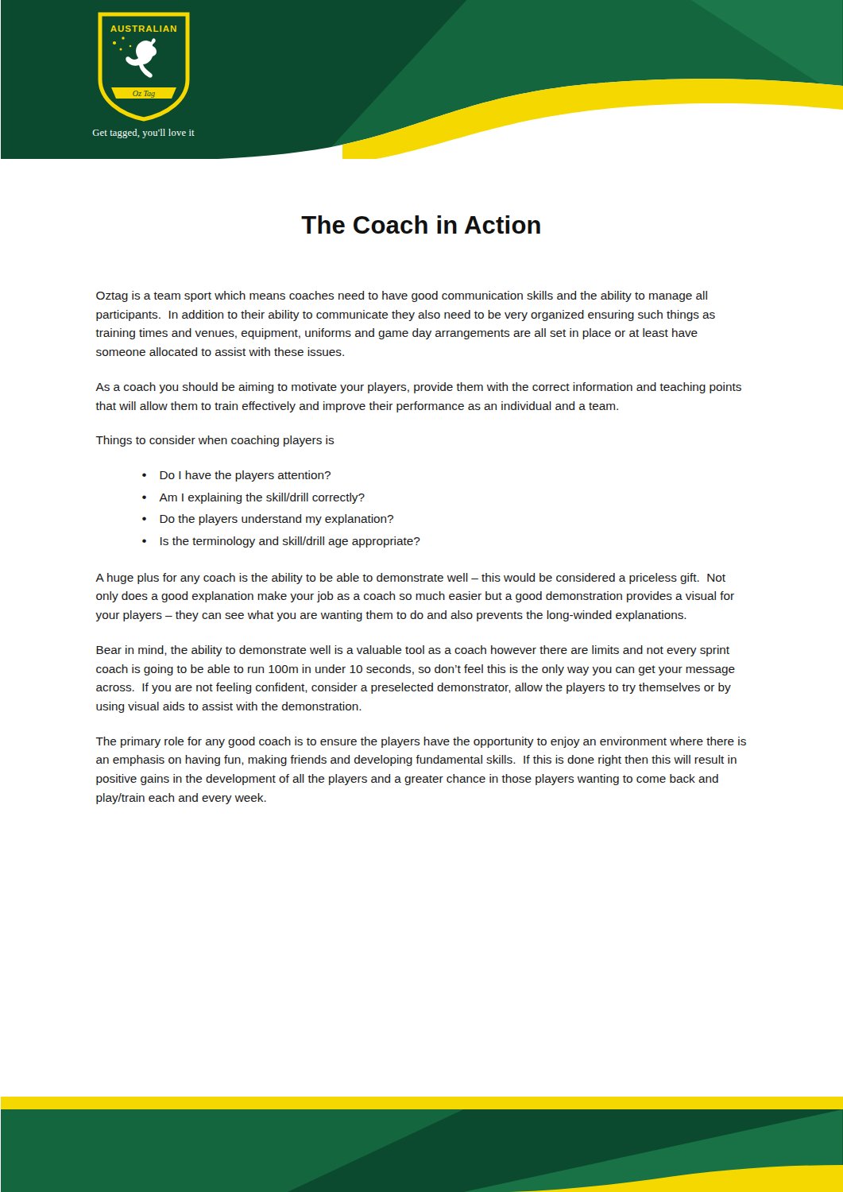AUSTRALIAN Oz Tag
Get tagged, you'll love it
The Coach in Action
Oztag is a team sport which means coaches need to have good communication skills and the ability to manage all participants. In addition to their ability to communicate they also need to be very organized ensuring such things as training times and venues, equipment, uniforms and game day arrangements are all set in place or at least have someone allocated to assist with these issues.
As a coach you should be aiming to motivate your players, provide them with the correct information and teaching points that will allow them to train effectively and improve their performance as an individual and a team.
Things to consider when coaching players is
Do I have the players attention?
Am I explaining the skill/drill correctly?
Do the players understand my explanation?
Is the terminology and skill/drill age appropriate?
A huge plus for any coach is the ability to be able to demonstrate well – this would be considered a priceless gift. Not only does a good explanation make your job as a coach so much easier but a good demonstration provides a visual for your players – they can see what you are wanting them to do and also prevents the long-winded explanations.
Bear in mind, the ability to demonstrate well is a valuable tool as a coach however there are limits and not every sprint coach is going to be able to run 100m in under 10 seconds, so don’t feel this is the only way you can get your message across. If you are not feeling confident, consider a preselected demonstrator, allow the players to try themselves or by using visual aids to assist with the demonstration.
The primary role for any good coach is to ensure the players have the opportunity to enjoy an environment where there is an emphasis on having fun, making friends and developing fundamental skills. If this is done right then this will result in positive gains in the development of all the players and a greater chance in those players wanting to come back and play/train each and every week.